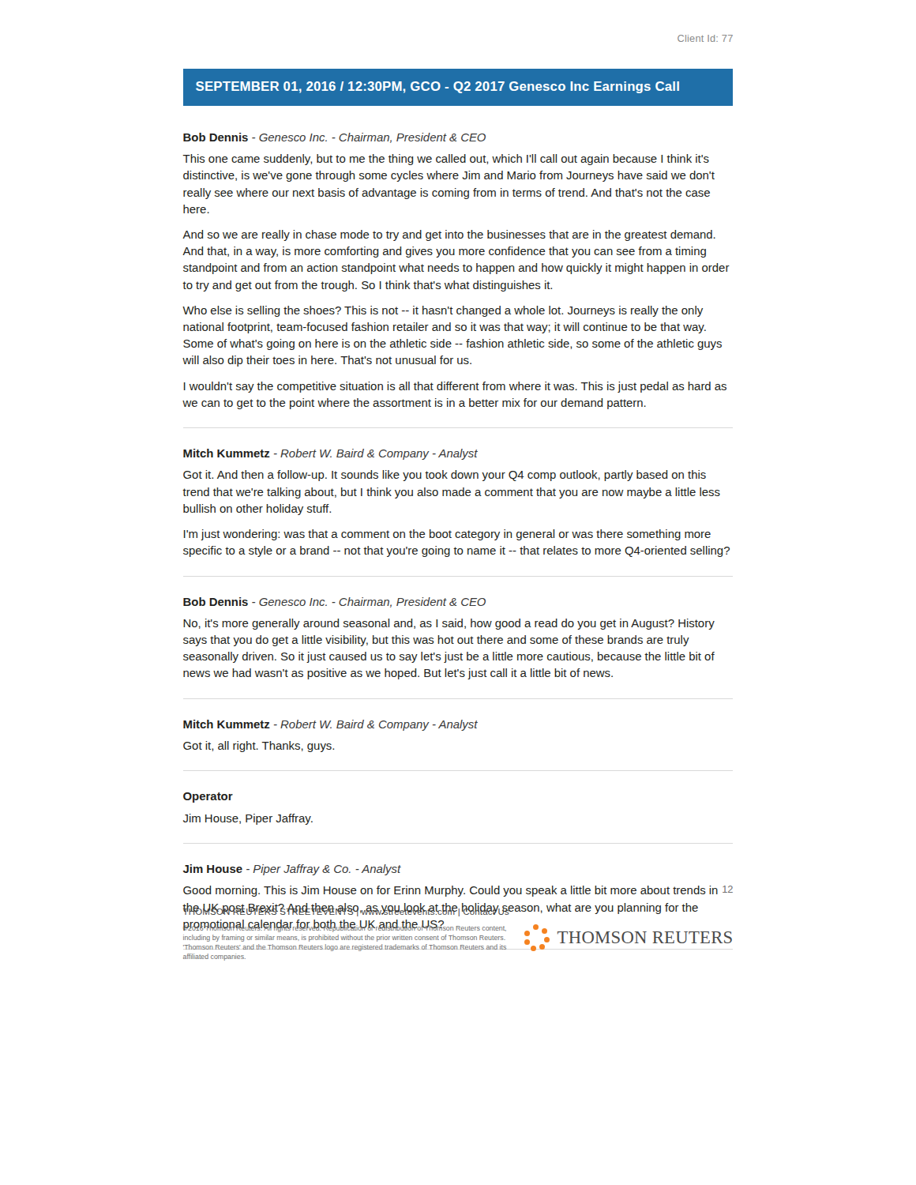Client Id: 77
SEPTEMBER 01, 2016 / 12:30PM, GCO - Q2 2017 Genesco Inc Earnings Call
Bob Dennis - Genesco Inc. - Chairman, President & CEO
This one came suddenly, but to me the thing we called out, which I'll call out again because I think it's distinctive, is we've gone through some cycles where Jim and Mario from Journeys have said we don't really see where our next basis of advantage is coming from in terms of trend. And that's not the case here.
And so we are really in chase mode to try and get into the businesses that are in the greatest demand. And that, in a way, is more comforting and gives you more confidence that you can see from a timing standpoint and from an action standpoint what needs to happen and how quickly it might happen in order to try and get out from the trough. So I think that's what distinguishes it.
Who else is selling the shoes? This is not -- it hasn't changed a whole lot. Journeys is really the only national footprint, team-focused fashion retailer and so it was that way; it will continue to be that way. Some of what's going on here is on the athletic side -- fashion athletic side, so some of the athletic guys will also dip their toes in here. That's not unusual for us.
I wouldn't say the competitive situation is all that different from where it was. This is just pedal as hard as we can to get to the point where the assortment is in a better mix for our demand pattern.
Mitch Kummetz - Robert W. Baird & Company - Analyst
Got it. And then a follow-up. It sounds like you took down your Q4 comp outlook, partly based on this trend that we're talking about, but I think you also made a comment that you are now maybe a little less bullish on other holiday stuff.
I'm just wondering: was that a comment on the boot category in general or was there something more specific to a style or a brand -- not that you're going to name it -- that relates to more Q4-oriented selling?
Bob Dennis - Genesco Inc. - Chairman, President & CEO
No, it's more generally around seasonal and, as I said, how good a read do you get in August? History says that you do get a little visibility, but this was hot out there and some of these brands are truly seasonally driven. So it just caused us to say let's just be a little more cautious, because the little bit of news we had wasn't as positive as we hoped. But let's just call it a little bit of news.
Mitch Kummetz - Robert W. Baird & Company - Analyst
Got it, all right. Thanks, guys.
Operator
Jim House, Piper Jaffray.
Jim House - Piper Jaffray & Co. - Analyst
Good morning. This is Jim House on for Erinn Murphy. Could you speak a little bit more about trends in the UK post Brexit? And then also, as you look at the holiday season, what are you planning for the promotional calendar for both the UK and the US?
12
THOMSON REUTERS STREETEVENTS | www.streetevents.com | Contact Us
©2016 Thomson Reuters. All rights reserved. Republication or redistribution of Thomson Reuters content, including by framing or similar means, is prohibited without the prior written consent of Thomson Reuters. 'Thomson Reuters' and the Thomson Reuters logo are registered trademarks of Thomson Reuters and its affiliated companies.
THOMSON REUTERS